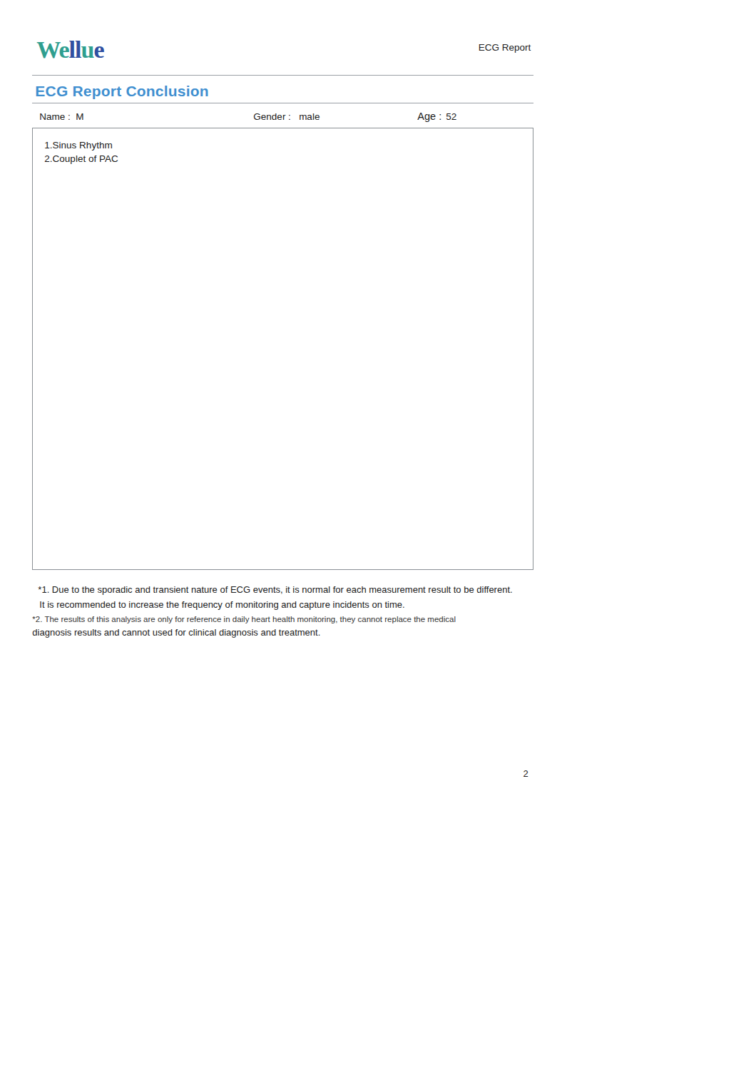Wellue
ECG Report
ECG Report Conclusion
Name : M
Gender : male
Age : 52
1.Sinus Rhythm
2.Couplet of PAC
*1. Due to the sporadic and transient nature of ECG events, it is normal for each measurement result to be different.
It is recommended to increase the frequency of monitoring and capture incidents on time.
*2. The results of this analysis are only for reference in daily heart health monitoring, they cannot replace the medical
diagnosis results and cannot used for clinical diagnosis and treatment.
2